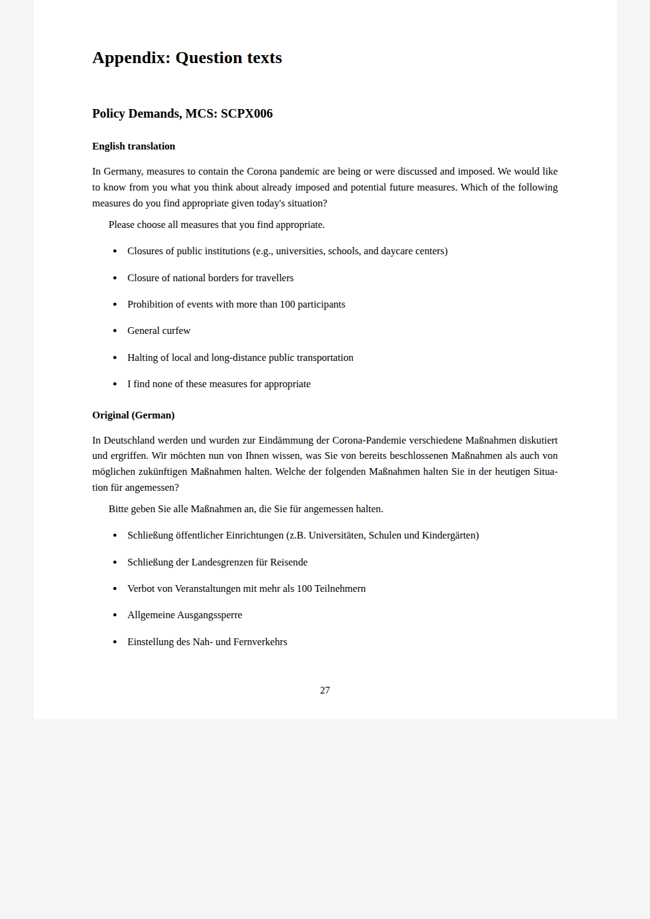Appendix: Question texts
Policy Demands, MCS: SCPX006
English translation
In Germany, measures to contain the Corona pandemic are being or were discussed and imposed. We would like to know from you what you think about already imposed and potential future measures. Which of the following measures do you find appropriate given today's situation?
Please choose all measures that you find appropriate.
Closures of public institutions (e.g., universities, schools, and daycare centers)
Closure of national borders for travellers
Prohibition of events with more than 100 participants
General curfew
Halting of local and long-distance public transportation
I find none of these measures for appropriate
Original (German)
In Deutschland werden und wurden zur Eindämmung der Corona-Pandemie verschiedene Maßnahmen diskutiert und ergriffen. Wir möchten nun von Ihnen wissen, was Sie von bereits beschlossenen Maßnahmen als auch von möglichen zukünftigen Maßnahmen halten. Welche der folgenden Maßnahmen halten Sie in der heutigen Situation für angemessen?
Bitte geben Sie alle Maßnahmen an, die Sie für angemessen halten.
Schließung öffentlicher Einrichtungen (z.B. Universitäten, Schulen und Kindergärten)
Schließung der Landesgrenzen für Reisende
Verbot von Veranstaltungen mit mehr als 100 Teilnehmern
Allgemeine Ausgangssperre
Einstellung des Nah- und Fernverkehrs
27